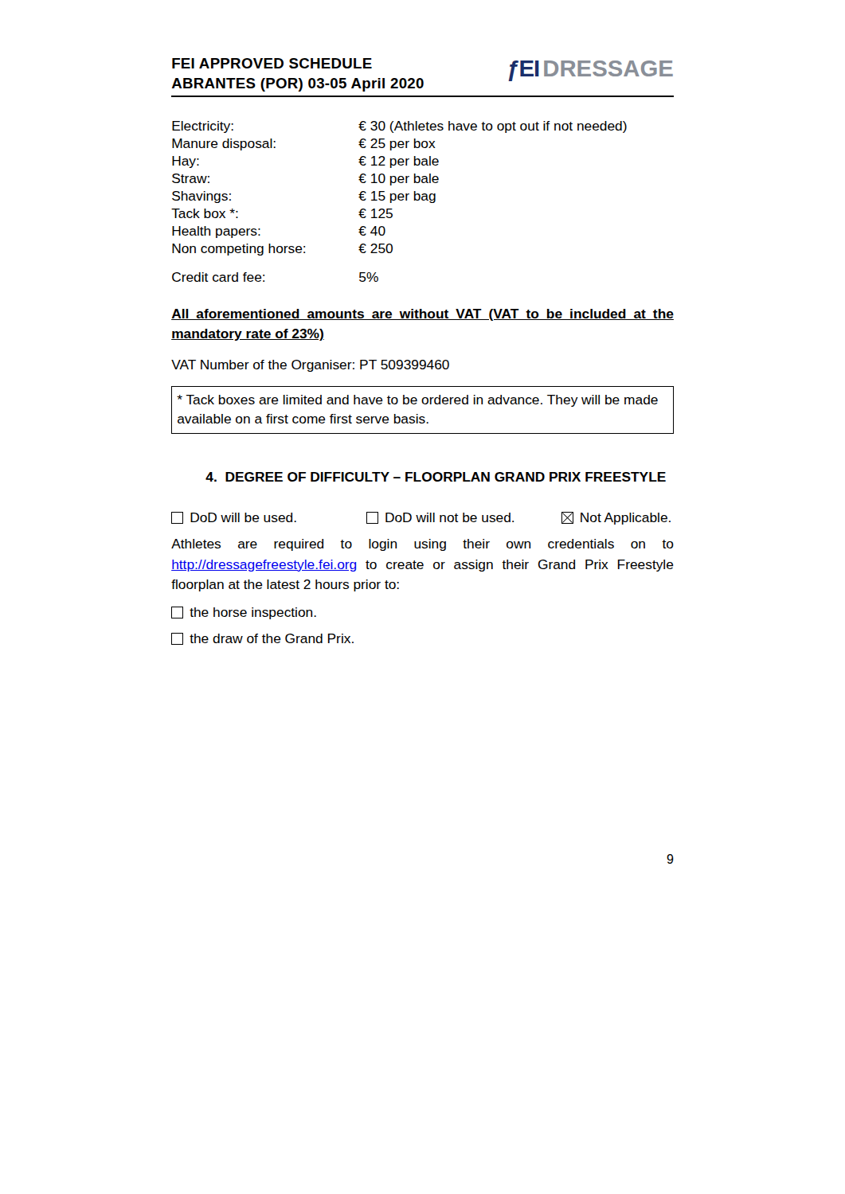FEI APPROVED SCHEDULE
ABRANTES (POR) 03-05 April 2020
ƒEI DRESSAGE
| Electricity: | € 30 (Athletes have to opt out if not needed) |
| Manure disposal: | € 25 per box |
| Hay: | € 12 per bale |
| Straw: | € 10 per bale |
| Shavings: | € 15 per bag |
| Tack box *: | € 125 |
| Health papers: | € 40 |
| Non competing horse: | € 250 |
| Credit card fee: | 5% |
All aforementioned amounts are without VAT (VAT to be included at the mandatory rate of 23%)
VAT Number of the Organiser: PT 509399460
* Tack boxes are limited and have to be ordered in advance. They will be made available on a first come first serve basis.
4. DEGREE OF DIFFICULTY – FLOORPLAN GRAND PRIX FREESTYLE
DoD will be used.
DoD will not be used.
Not Applicable.
Athletes are required to login using their own credentials on to http://dressagefreestyle.fei.org to create or assign their Grand Prix Freestyle floorplan at the latest 2 hours prior to:
the horse inspection.
the draw of the Grand Prix.
9